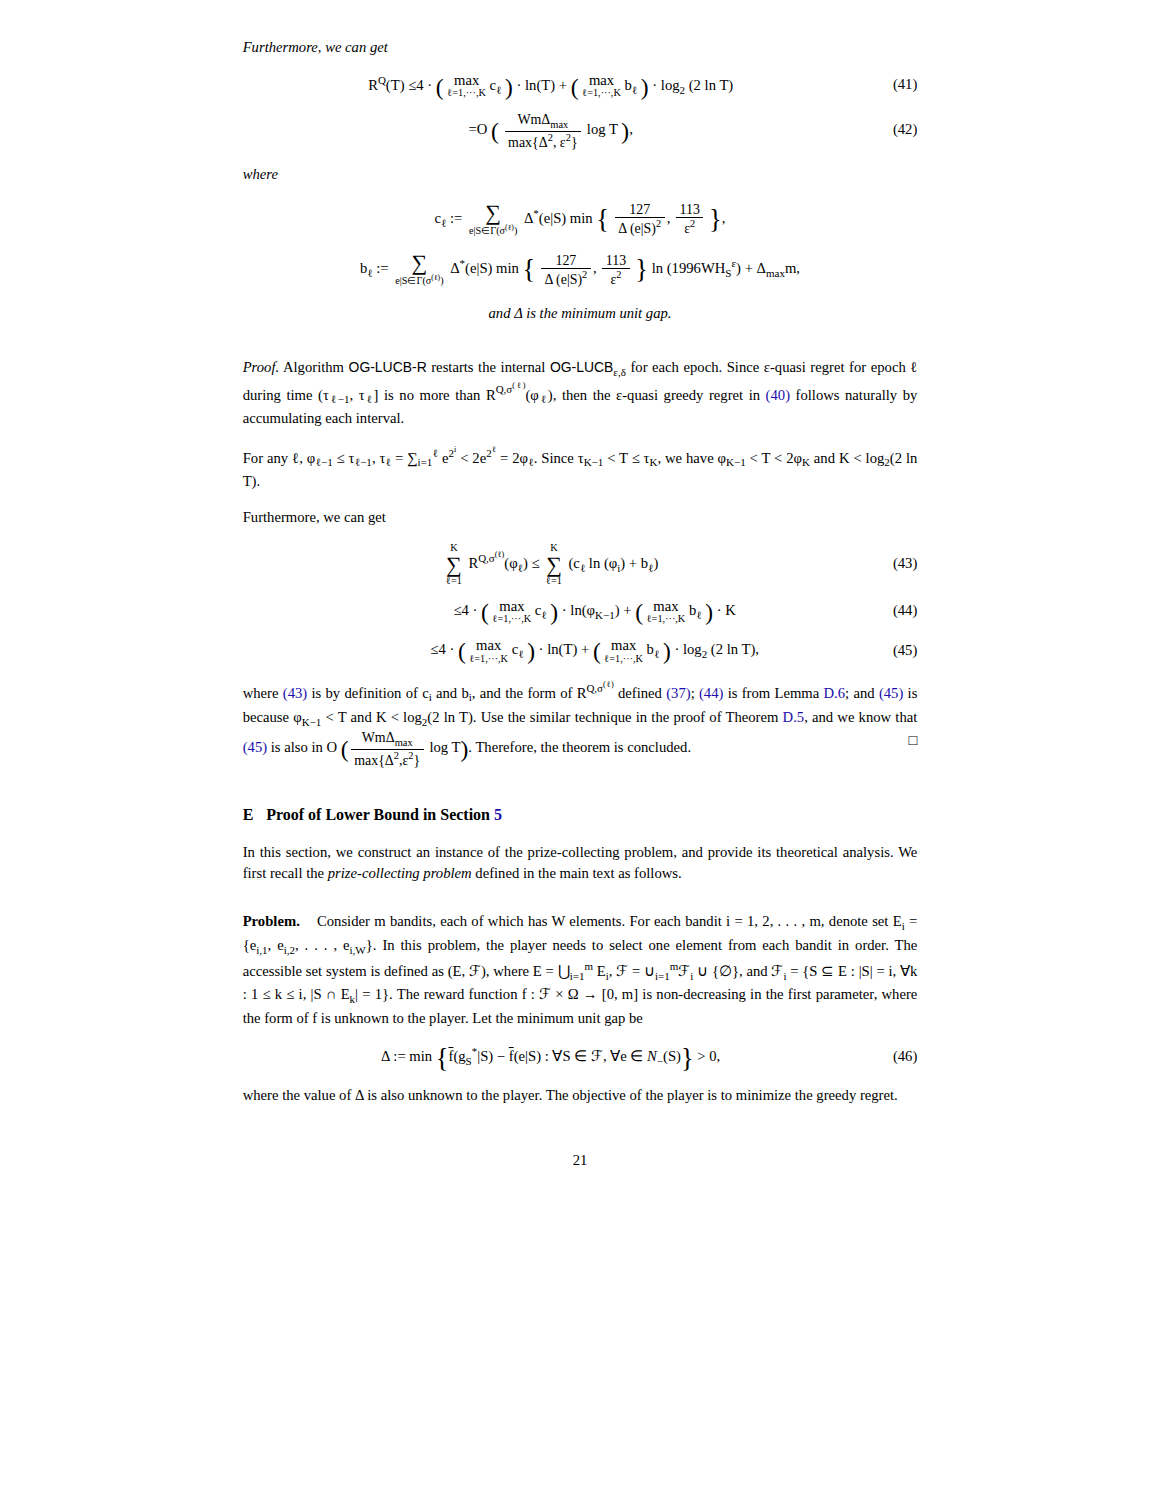Furthermore, we can get
RQ(T) ≤4 · ( max ℓ=1,···,K cℓ ) · ln(T) + ( max ℓ=1,···,K bℓ ) · log2 (2 ln T)
(41)
=O ( WmΔmax max{Δ2, ε2} log T ),
(42)
where
cℓ := ∑e|S∈Γ(σ(ℓ)) Δ*(e|S) min { 127 Δ (e|S)2, 113 ε2 },
bℓ := ∑e|S∈Γ(σ(ℓ)) Δ*(e|S) min { 127 Δ (e|S)2, 113 ε2 } ln (1996WHSε) + Δmaxm,
and Δ is the minimum unit gap.
Proof. Algorithm OG-LUCB-R restarts the internal OG-LUCB ε,δ for each epoch. Since ε-quasi regret for epoch ℓ during time (τℓ−1, τℓ] is no more than RQ,σ(ℓ)(φℓ), then the ε-quasi greedy regret in (40) follows naturally by accumulating each interval.
For any ℓ, φℓ−1 ≤ τℓ−1, τℓ = ∑i=1 ℓ e2i < 2e2ℓ = 2φℓ. Since τK−1 < T ≤ τK, we have φK−1 < T < 2φK and K < log2(2 ln T).
Furthermore, we can get
K∑ℓ=1 RQ,σ(ℓ)(φℓ) ≤ K∑ℓ=1 (cℓ ln (φi) + bℓ)
(43)
≤4 · ( max ℓ=1,···,K cℓ ) · ln(φK−1) + ( max ℓ=1,···,K bℓ ) · K
(44)
≤4 · ( max ℓ=1,···,K cℓ ) · ln(T) + ( max ℓ=1,···,K bℓ ) · log2 (2 ln T),
(45)
where (43) is by definition of ci and bi, and the form of RQ,σ(ℓ) defined (37); (44) is from Lemma D.6; and (45) is because φK−1 < T and K < log2(2 ln T). Use the similar technique in the proof of Theorem D.5, and we know that (45) is also in O (WmΔmax max{Δ2,ε2} log T). Therefore, the theorem is concluded. □
EProof of Lower Bound in Section 5
In this section, we construct an instance of the prize-collecting problem, and provide its theoretical analysis. We first recall the prize-collecting problem defined in the main text as follows.
Problem. Consider m bandits, each of which has W elements. For each bandit i = 1, 2, . . . , m, denote set Ei = {ei,1, ei,2, . . . , ei,W}. In this problem, the player needs to select one element from each bandit in order. The accessible set system is defined as (E, ℱ), where E = ⋃i=1 m Ei, ℱ = ∪i=1 m ℱi ∪ {∅}, and ℱi = {S ⊆ E : |S| = i, ∀k : 1 ≤ k ≤ i, |S ∩ Ek| = 1}. The reward function f : ℱ × Ω → [0, m] is non-decreasing in the first parameter, where the form of f is unknown to the player. Let the minimum unit gap be
Δ := min {f(gS*|S) − f(e|S) : ∀S ∈ ℱ, ∀e ∈ N−(S)} > 0,
(46)
where the value of Δ is also unknown to the player. The objective of the player is to minimize the greedy regret.
21